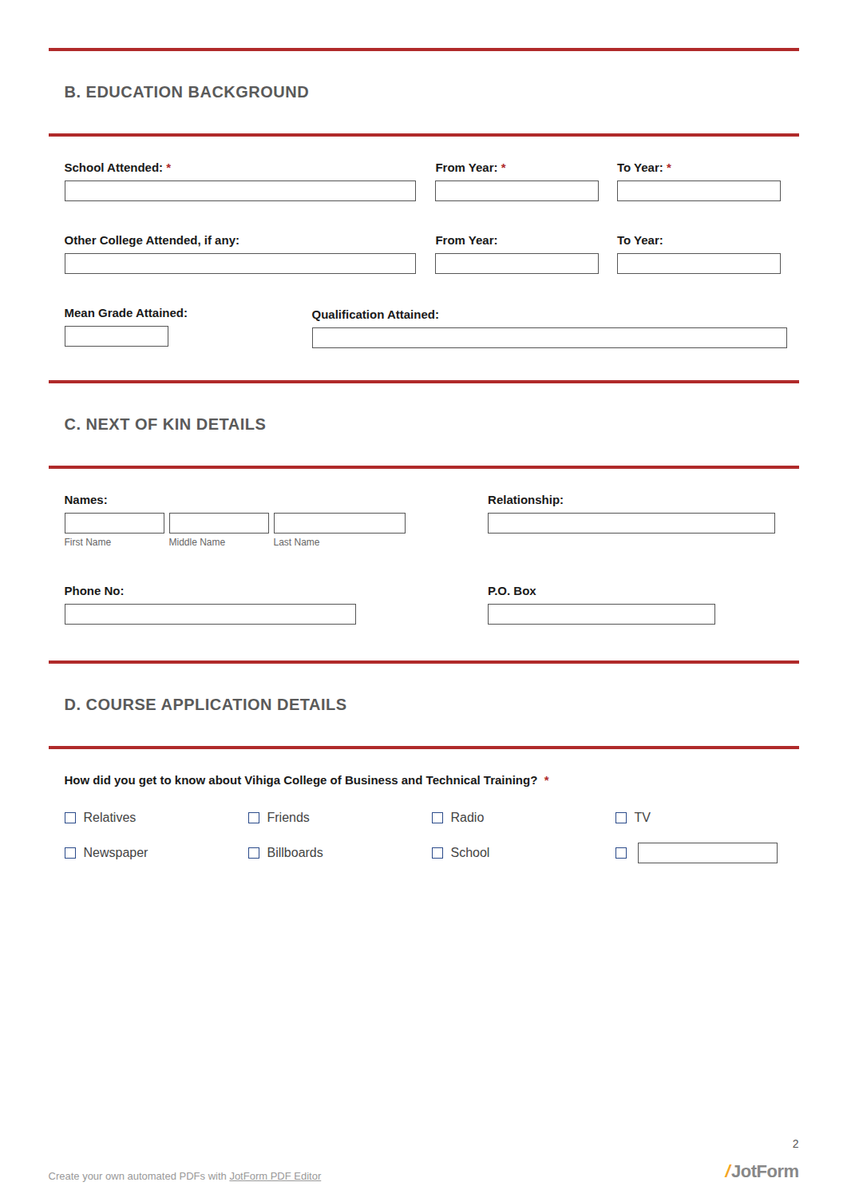B. EDUCATION BACKGROUND
School Attended: *
From Year: *
To Year: *
Other College Attended, if any:
From Year:
To Year:
Mean Grade Attained:
Qualification Attained:
C. NEXT OF KIN DETAILS
Names:
First Name
Middle Name
Last Name
Relationship:
Phone No:
P.O. Box
D. COURSE APPLICATION DETAILS
How did you get to know about Vihiga College of Business and Technical Training? *
Relatives
Friends
Radio
TV
Newspaper
Billboards
School
Create your own automated PDFs with JotForm PDF Editor
/JotForm
2